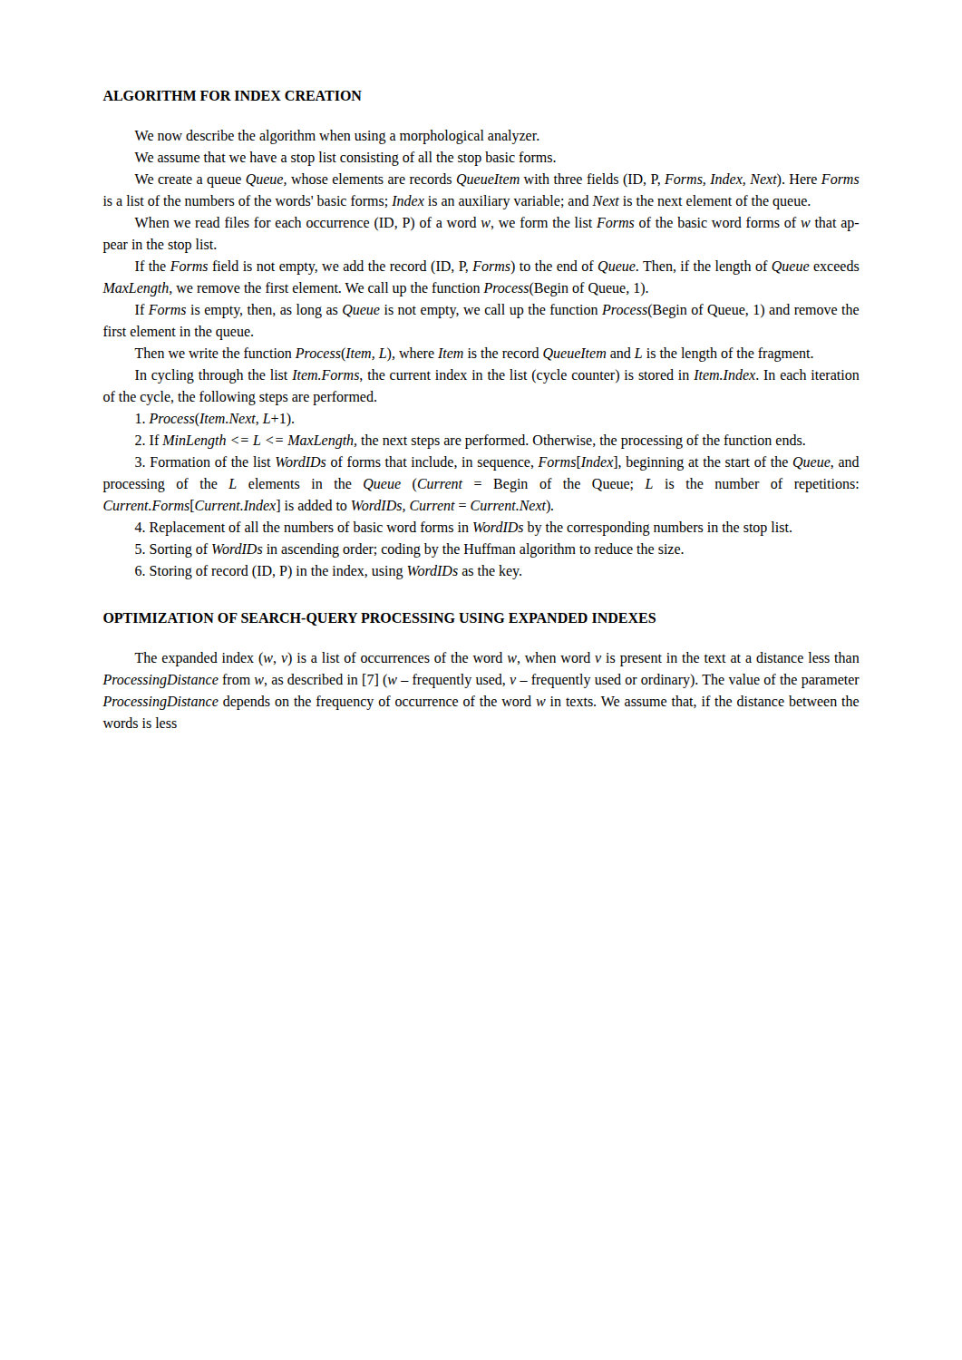Algorithm for Index Creation
We now describe the algorithm when using a morphological analyzer.
We assume that we have a stop list consisting of all the stop basic forms.
We create a queue Queue, whose elements are records QueueItem with three fields (ID, P, Forms, Index, Next). Here Forms is a list of the numbers of the words' basic forms; Index is an auxiliary variable; and Next is the next element of the queue.
When we read files for each occurrence (ID, P) of a word w, we form the list Forms of the basic word forms of w that appear in the stop list.
If the Forms field is not empty, we add the record (ID, P, Forms) to the end of Queue. Then, if the length of Queue exceeds MaxLength, we remove the first element. We call up the function Process(Begin of Queue, 1).
If Forms is empty, then, as long as Queue is not empty, we call up the function Process(Begin of Queue, 1) and remove the first element in the queue.
Then we write the function Process(Item, L), where Item is the record QueueItem and L is the length of the fragment.
In cycling through the list Item.Forms, the current index in the list (cycle counter) is stored in Item.Index. In each iteration of the cycle, the following steps are performed.
1. Process(Item.Next, L+1).
2. If MinLength <= L <= MaxLength, the next steps are performed. Otherwise, the processing of the function ends.
3. Formation of the list WordIDs of forms that include, in sequence, Forms[Index], beginning at the start of the Queue, and processing of the L elements in the Queue (Current = Begin of the Queue; L is the number of repetitions: Current.Forms[Current.Index] is added to WordIDs, Current = Current.Next).
4. Replacement of all the numbers of basic word forms in WordIDs by the corresponding numbers in the stop list.
5. Sorting of WordIDs in ascending order; coding by the Huffman algorithm to reduce the size.
6. Storing of record (ID, P) in the index, using WordIDs as the key.
Optimization of Search-Query Processing Using Expanded Indexes
The expanded index (w, v) is a list of occurrences of the word w, when word v is present in the text at a distance less than ProcessingDistance from w, as described in [7] (w – frequently used, v – frequently used or ordinary). The value of the parameter ProcessingDistance depends on the frequency of occurrence of the word w in texts. We assume that, if the distance between the words is less